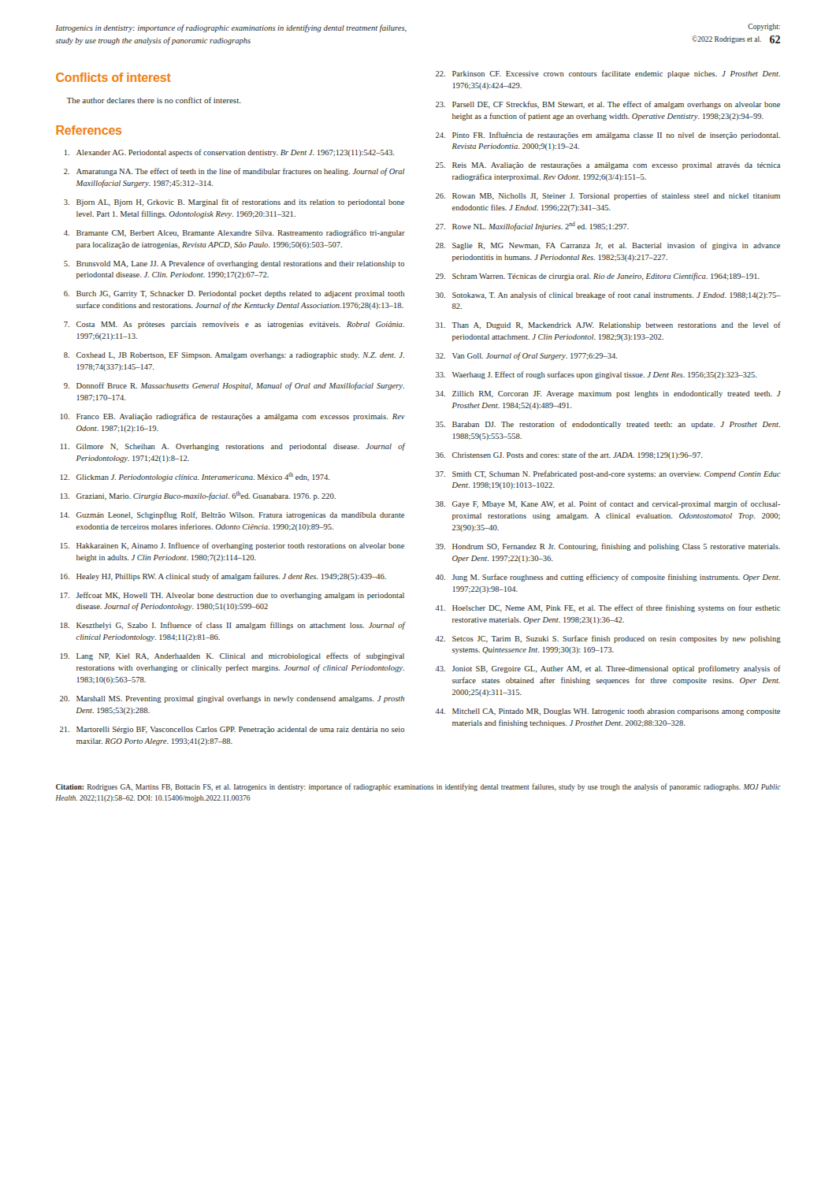Iatrogenics in dentistry: importance of radiographic examinations in identifying dental treatment failures,
study by use trough the analysis of panoramic radiographs
Copyright:
©2022 Rodrigues et al.62
Conflicts of interest
The author declares there is no conflict of interest.
References
Alexander AG. Periodontal aspects of conservation dentistry. Br Dent J. 1967;123(11):542–543.
Amaratunga NA. The effect of teeth in the line of mandibular fractures on healing. Journal of Oral Maxillofacial Surgery. 1987;45:312–314.
Bjorn AL, Bjorn H, Grkovic B. Marginal fit of restorations and its relation to periodontal bone level. Part 1. Metal fillings. Odontologisk Revy. 1969;20:311–321.
Bramante CM, Berbert Alceu, Bramante Alexandre Silva. Rastreamento radiográfico tri-angular para localização de iatrogenias, Revista APCD, São Paulo. 1996;50(6):503–507.
Brunsvold MA, Lane JJ. A Prevalence of overhanging dental restorations and their relationship to periodontal disease. J. Clin. Periodont. 1990;17(2):67–72.
Burch JG, Garrity T, Schnacker D. Periodontal pocket depths related to adjacent proximal tooth surface conditions and restorations. Journal of the Kentucky Dental Association. 1976;28(4):13–18.
Costa MM. As próteses parciais removíveis e as iatrogenias evitáveis. Robral Goiânia. 1997;6(21):11–13.
Coxhead L, JB Robertson, EF Simpson. Amalgam overhangs: a radiographic study. N.Z. dent. J. 1978;74(337):145–147.
Donnoff Bruce R. Massachusetts General Hospital, Manual of Oral and Maxillofacial Surgery. 1987;170–174.
Franco EB. Avaliação radiográfica de restaurações a amálgama com excessos proximais. Rev Odont. 1987;1(2):16–19.
Gilmore N, Scheihan A. Overhanging restorations and periodontal disease. Journal of Periodontology. 1971;42(1):8–12.
Glickman J. Periodontologia clínica. Interamericana. México 4th edn, 1974.
Graziani, Mario. Cirurgia Buco-maxilo-facial. 6thed. Guanabara. 1976. p. 220.
Guzmán Leonel, Schginpflug Rolf, Beltrão Wilson. Fratura iatrogenicas da mandíbula durante exodontia de terceiros molares inferiores. Odonto Ciência. 1990;2(10):89–95.
Hakkarainen K, Ainamo J. Influence of overhanging posterior tooth restorations on alveolar bone height in adults. J Clin Periodont. 1980;7(2):114–120.
Healey HJ, Phillips RW. A clinical study of amalgam failures. J dent Res. 1949;28(5):439–46.
Jeffcoat MK, Howell TH. Alveolar bone destruction due to overhanging amalgam in periodontal disease. Journal of Periodontology. 1980;51(10):599–602
Keszthelyi G, Szabo I. Influence of class II amalgam fillings on attachment loss. Journal of clinical Periodontology. 1984;11(2):81–86.
Lang NP, Kiel RA, Anderhaalden K. Clinical and microbiological effects of subgingival restorations with overhanging or clinically perfect margins. Journal of clinical Periodontology. 1983;10(6):563–578.
Marshall MS. Preventing proximal gingival overhangs in newly condensend amalgams. J prosth Dent. 1985;53(2):288.
Martorelli Sérgio BF, Vasconcellos Carlos GPP. Penetração acidental de uma raiz dentária no seio maxilar. RGO Porto Alegre. 1993;41(2):87–88.
Parkinson CF. Excessive crown contours facilitate endemic plaque niches. J Prosthet Dent. 1976;35(4):424–429.
Parsell DE, CF Streckfus, BM Stewart, et al. The effect of amalgam overhangs on alveolar bone height as a function of patient age an overhang width. Operative Dentistry. 1998;23(2):94–99.
Pinto FR. Influência de restaurações em amálgama classe II no nível de inserção periodontal. Revista Periodontia. 2000;9(1):19–24.
Reis MA. Avaliação de restaurações a amálgama com excesso proximal através da técnica radiográfica interproximal. Rev Odont. 1992;6(3/4):151–5.
Rowan MB, Nicholls JI, Steiner J. Torsional properties of stainless steel and nickel titanium endodontic files. J Endod. 1996;22(7):341–345.
Rowe NL. Maxillofacial Injuries. 2nd ed. 1985;1:297.
Saglie R, MG Newman, FA Carranza Jr, et al. Bacterial invasion of gingiva in advance periodontitis in humans. J Periodontal Res. 1982;53(4):217–227.
Schram Warren. Técnicas de cirurgia oral. Rio de Janeiro, Editora Científica. 1964;189–191.
Sotokawa, T. An analysis of clinical breakage of root canal instruments. J Endod. 1988;14(2):75–82.
Than A, Duguid R, Mackendrick AJW. Relationship between restorations and the level of periodontal attachment. J Clin Periodontol. 1982;9(3):193–202.
Van Goll. Journal of Oral Surgery. 1977;6:29–34.
Waerhaug J. Effect of rough surfaces upon gingival tissue. J Dent Res. 1956;35(2):323–325.
Zillich RM, Corcoran JF. Average maximum post lenghts in endodontically treated teeth. J Prosthet Dent. 1984;52(4):489–491.
Baraban DJ. The restoration of endodontically treated teeth: an update. J Prosthet Dent. 1988;59(5):553–558.
Christensen GJ. Posts and cores: state of the art. JADA. 1998;129(1):96–97.
Smith CT, Schuman N. Prefabricated post-and-core systems: an overview. Compend Contin Educ Dent. 1998;19(10):1013–1022.
Gaye F, Mbaye M, Kane AW, et al. Point of contact and cervical-proximal margin of occlusal-proximal restorations using amalgam. A clinical evaluation. Odontostomatol Trop. 2000; 23(90):35–40.
Hondrum SO, Fernandez R Jr. Contouring, finishing and polishing Class 5 restorative materials. Oper Dent. 1997;22(1):30–36.
Jung M. Surface roughness and cutting efficiency of composite finishing instruments. Oper Dent. 1997;22(3):98–104.
Hoelscher DC, Neme AM, Pink FE, et al. The effect of three finishing systems on four esthetic restorative materials. Oper Dent. 1998;23(1):36–42.
Setcos JC, Tarim B, Suzuki S. Surface finish produced on resin composites by new polishing systems. Quintessence Int. 1999;30(3): 169–173.
Joniot SB, Gregoire GL, Auther AM, et al. Three-dimensional optical profilometry analysis of surface states obtained after finishing sequences for three composite resins. Oper Dent. 2000;25(4):311–315.
Mitchell CA, Pintado MR, Douglas WH. Iatrogenic tooth abrasion comparisons among composite materials and finishing techniques. J Prosthet Dent. 2002;88:320–328.
Citation: Rodrigues GA, Martins FB, Bottacin FS, et al. Iatrogenics in dentistry: importance of radiographic examinations in identifying dental treatment failures, study by use trough the analysis of panoramic radiographs. MOJ Public Health. 2022;11(2):58–62. DOI: 10.15406/mojph.2022.11.00376